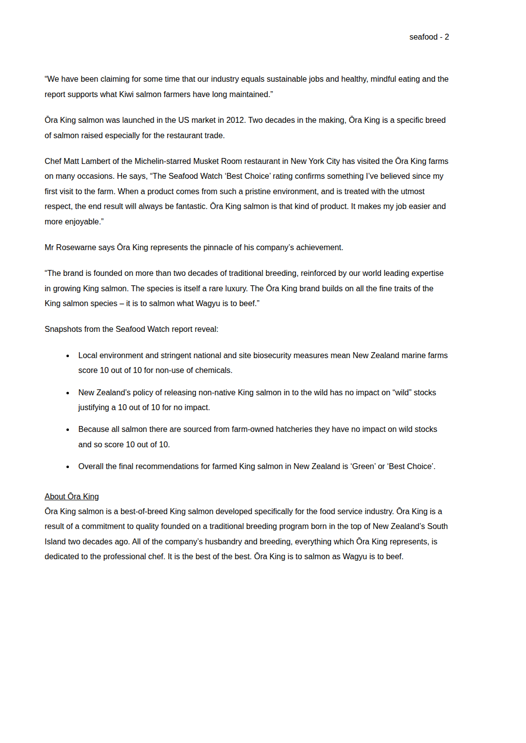seafood - 2
“We have been claiming for some time that our industry equals sustainable jobs and healthy, mindful eating and the report supports what Kiwi salmon farmers have long maintained.”
Ōra King salmon was launched in the US market in 2012. Two decades in the making, Ōra King is a specific breed of salmon raised especially for the restaurant trade.
Chef Matt Lambert of the Michelin-starred Musket Room restaurant in New York City has visited the Ōra King farms on many occasions. He says, “The Seafood Watch ‘Best Choice’ rating confirms something I’ve believed since my first visit to the farm. When a product comes from such a pristine environment, and is treated with the utmost respect, the end result will always be fantastic. Ōra King salmon is that kind of product. It makes my job easier and more enjoyable.”
Mr Rosewarne says Ōra King represents the pinnacle of his company’s achievement.
“The brand is founded on more than two decades of traditional breeding, reinforced by our world leading expertise in growing King salmon. The species is itself a rare luxury. The Ōra King brand builds on all the fine traits of the King salmon species – it is to salmon what Wagyu is to beef.”
Snapshots from the Seafood Watch report reveal:
Local environment and stringent national and site biosecurity measures mean New Zealand marine farms score 10 out of 10 for non-use of chemicals.
New Zealand’s policy of releasing non-native King salmon in to the wild has no impact on “wild” stocks justifying a 10 out of 10 for no impact.
Because all salmon there are sourced from farm-owned hatcheries they have no impact on wild stocks and so score 10 out of 10.
Overall the final recommendations for farmed King salmon in New Zealand is ‘Green’ or ‘Best Choice’.
About Ōra King
Ōra King salmon is a best-of-breed King salmon developed specifically for the food service industry. Ōra King is a result of a commitment to quality founded on a traditional breeding program born in the top of New Zealand’s South Island two decades ago. All of the company’s husbandry and breeding, everything which Ōra King represents, is dedicated to the professional chef. It is the best of the best. Ōra King is to salmon as Wagyu is to beef.